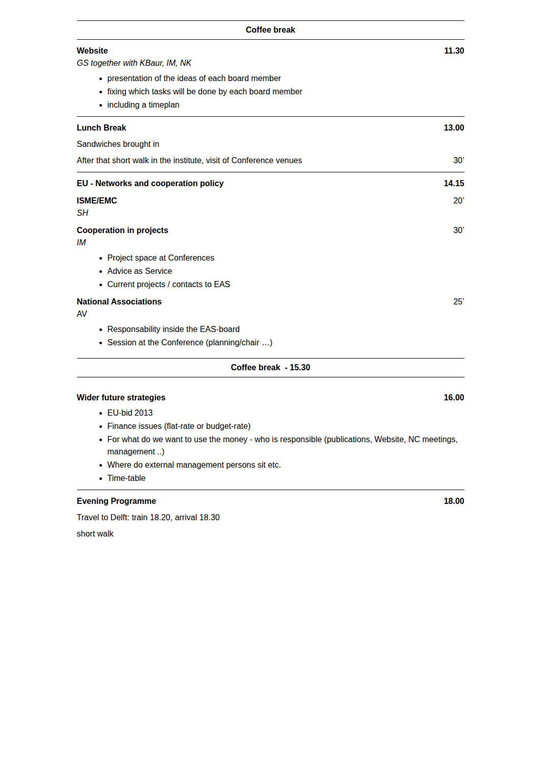Coffee break
Website
11.30
GS together with KBaur, IM, NK
presentation of the ideas of each board member
fixing which tasks will be done by each board member
including a timeplan
Lunch Break
13.00
Sandwiches brought in
After that short walk in the institute, visit of Conference venues
30’
EU - Networks and cooperation policy
14.15
ISME/EMC
20’
SH
Cooperation in projects
30’
IM
Project space at Conferences
Advice as Service
Current projects / contacts to EAS
National Associations
25’
AV
Responsability inside the EAS-board
Session at the Conference (planning/chair …)
Coffee break - 15.30
Wider future strategies
16.00
EU-bid 2013
Finance issues (flat-rate or budget-rate)
For what do we want to use the money - who is responsible (publications, Website, NC meetings, management ..)
Where do external management persons sit etc.
Time-table
Evening Programme
18.00
Travel to Delft: train 18.20, arrival 18.30
short walk